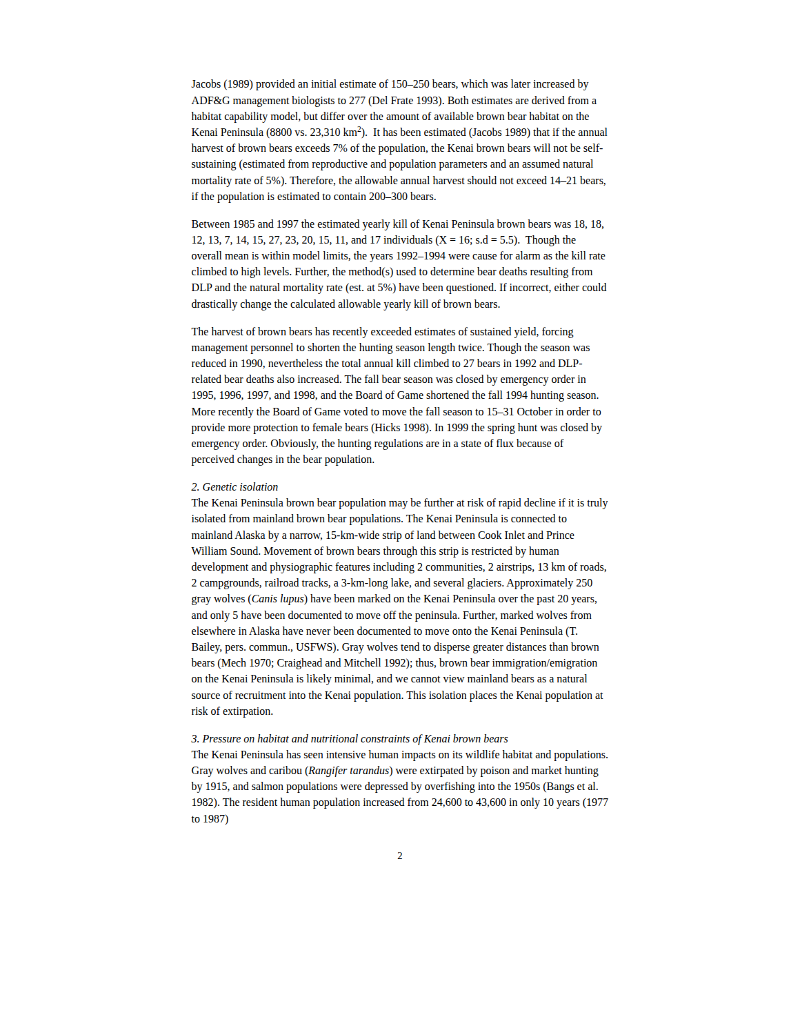Jacobs (1989) provided an initial estimate of 150–250 bears, which was later increased by ADF&G management biologists to 277 (Del Frate 1993). Both estimates are derived from a habitat capability model, but differ over the amount of available brown bear habitat on the Kenai Peninsula (8800 vs. 23,310 km2). It has been estimated (Jacobs 1989) that if the annual harvest of brown bears exceeds 7% of the population, the Kenai brown bears will not be self-sustaining (estimated from reproductive and population parameters and an assumed natural mortality rate of 5%). Therefore, the allowable annual harvest should not exceed 14–21 bears, if the population is estimated to contain 200–300 bears.
Between 1985 and 1997 the estimated yearly kill of Kenai Peninsula brown bears was 18, 18, 12, 13, 7, 14, 15, 27, 23, 20, 15, 11, and 17 individuals (X = 16; s.d = 5.5). Though the overall mean is within model limits, the years 1992–1994 were cause for alarm as the kill rate climbed to high levels. Further, the method(s) used to determine bear deaths resulting from DLP and the natural mortality rate (est. at 5%) have been questioned. If incorrect, either could drastically change the calculated allowable yearly kill of brown bears.
The harvest of brown bears has recently exceeded estimates of sustained yield, forcing management personnel to shorten the hunting season length twice. Though the season was reduced in 1990, nevertheless the total annual kill climbed to 27 bears in 1992 and DLP-related bear deaths also increased. The fall bear season was closed by emergency order in 1995, 1996, 1997, and 1998, and the Board of Game shortened the fall 1994 hunting season. More recently the Board of Game voted to move the fall season to 15–31 October in order to provide more protection to female bears (Hicks 1998). In 1999 the spring hunt was closed by emergency order. Obviously, the hunting regulations are in a state of flux because of perceived changes in the bear population.
2. Genetic isolation
The Kenai Peninsula brown bear population may be further at risk of rapid decline if it is truly isolated from mainland brown bear populations. The Kenai Peninsula is connected to mainland Alaska by a narrow, 15-km-wide strip of land between Cook Inlet and Prince William Sound. Movement of brown bears through this strip is restricted by human development and physiographic features including 2 communities, 2 airstrips, 13 km of roads, 2 campgrounds, railroad tracks, a 3-km-long lake, and several glaciers. Approximately 250 gray wolves (Canis lupus) have been marked on the Kenai Peninsula over the past 20 years, and only 5 have been documented to move off the peninsula. Further, marked wolves from elsewhere in Alaska have never been documented to move onto the Kenai Peninsula (T. Bailey, pers. commun., USFWS). Gray wolves tend to disperse greater distances than brown bears (Mech 1970; Craighead and Mitchell 1992); thus, brown bear immigration/emigration on the Kenai Peninsula is likely minimal, and we cannot view mainland bears as a natural source of recruitment into the Kenai population. This isolation places the Kenai population at risk of extirpation.
3. Pressure on habitat and nutritional constraints of Kenai brown bears
The Kenai Peninsula has seen intensive human impacts on its wildlife habitat and populations. Gray wolves and caribou (Rangifer tarandus) were extirpated by poison and market hunting by 1915, and salmon populations were depressed by overfishing into the 1950s (Bangs et al. 1982). The resident human population increased from 24,600 to 43,600 in only 10 years (1977 to 1987)
2